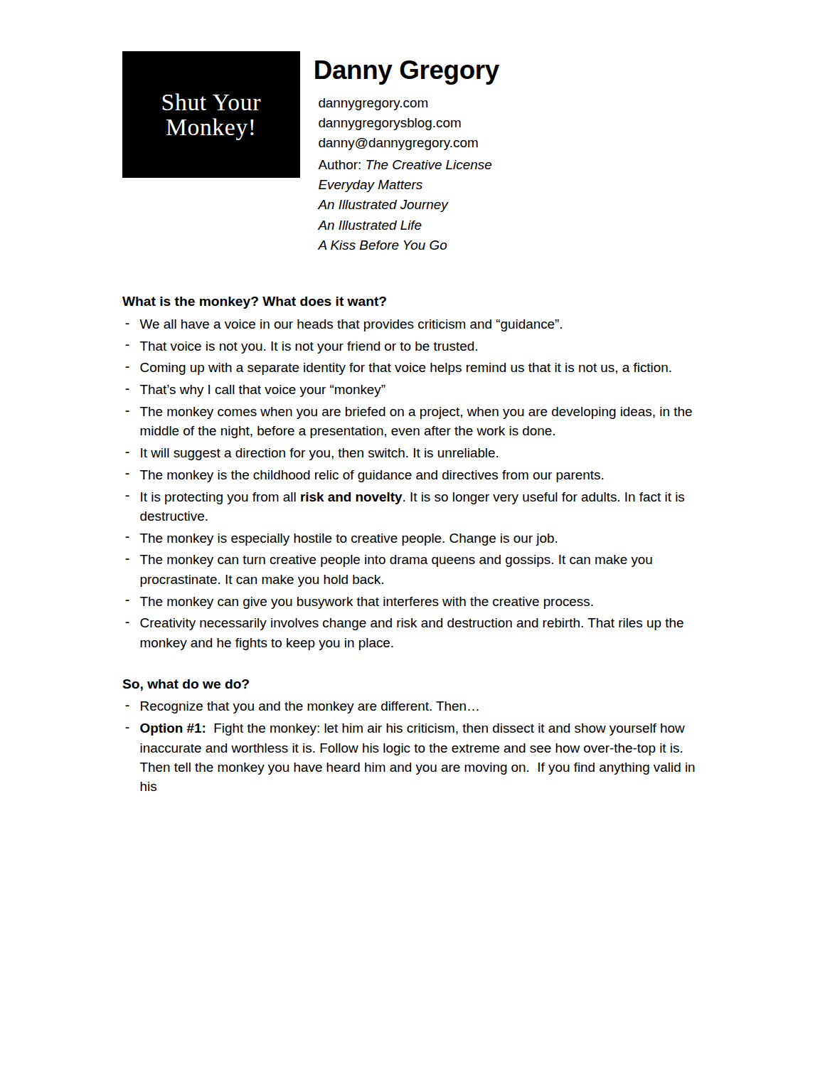Shut Your
Monkey!
Danny Gregory
dannygregory.com
dannygregorysblog.com
danny@dannygregory.com
Author: The Creative License
Everyday Matters
An Illustrated Journey
An Illustrated Life
A Kiss Before You Go
What is the monkey? What does it want?
We all have a voice in our heads that provides criticism and “guidance”.
That voice is not you. It is not your friend or to be trusted.
Coming up with a separate identity for that voice helps remind us that it is not us, a fiction.
That’s why I call that voice your “monkey”
The monkey comes when you are briefed on a project, when you are developing ideas, in the middle of the night, before a presentation, even after the work is done.
It will suggest a direction for you, then switch. It is unreliable.
The monkey is the childhood relic of guidance and directives from our parents.
It is protecting you from all risk and novelty. It is so longer very useful for adults. In fact it is destructive.
The monkey is especially hostile to creative people. Change is our job.
The monkey can turn creative people into drama queens and gossips. It can make you procrastinate. It can make you hold back.
The monkey can give you busywork that interferes with the creative process.
Creativity necessarily involves change and risk and destruction and rebirth. That riles up the monkey and he fights to keep you in place.
So, what do we do?
Recognize that you and the monkey are different. Then…
Option #1: Fight the monkey: let him air his criticism, then dissect it and show yourself how inaccurate and worthless it is. Follow his logic to the extreme and see how over-the-top it is. Then tell the monkey you have heard him and you are moving on. If you find anything valid in his